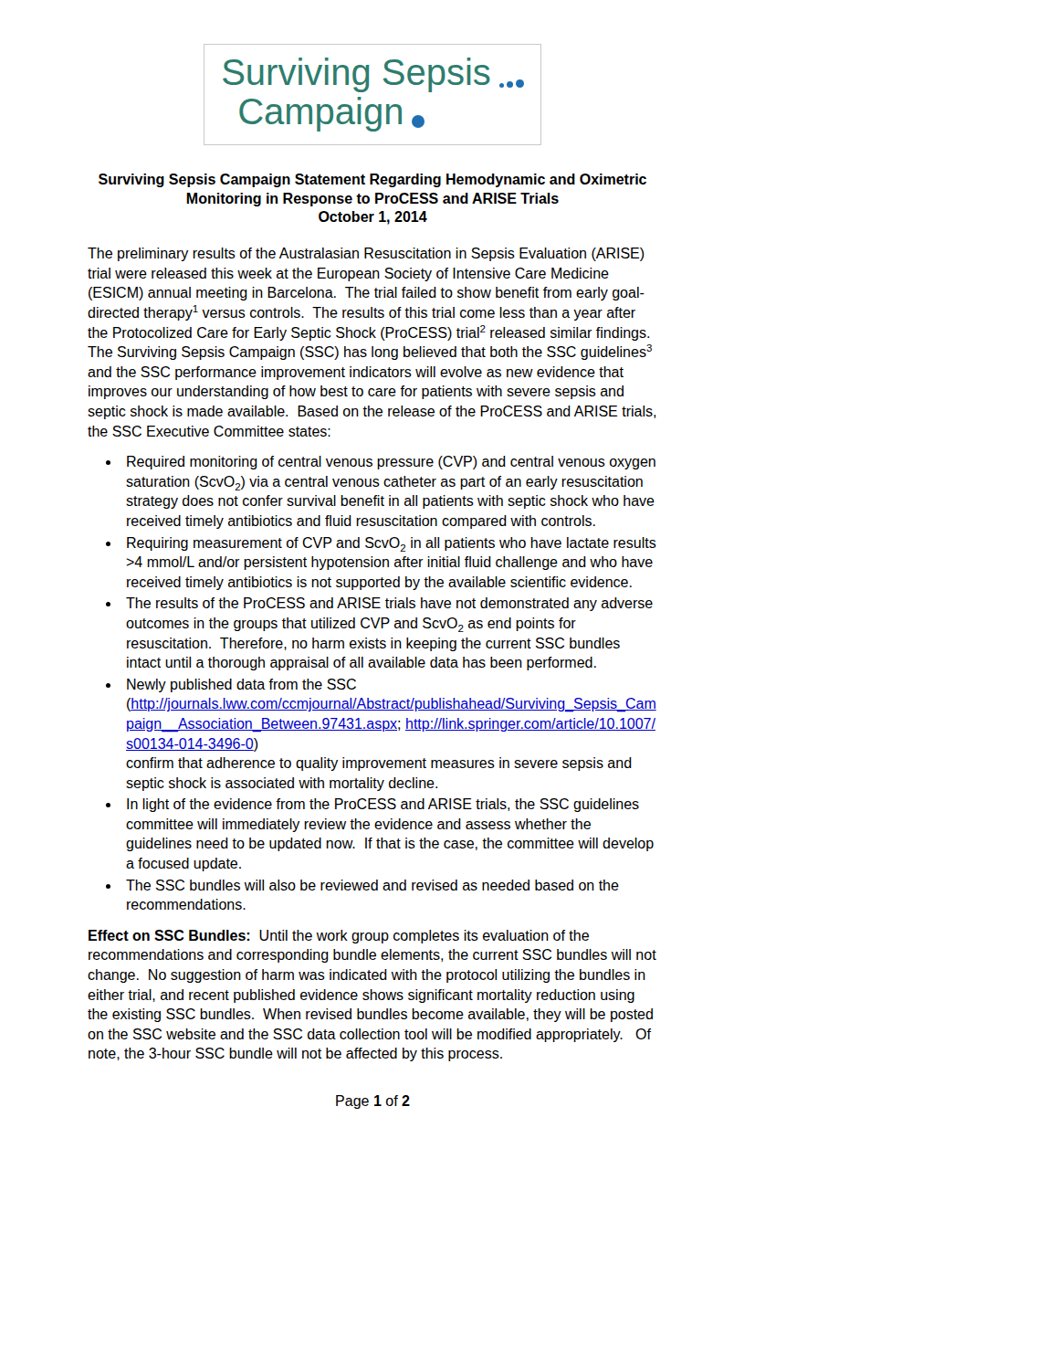Surviving Sepsis Campaign
Surviving Sepsis Campaign Statement Regarding Hemodynamic and Oximetric Monitoring in Response to ProCESS and ARISE Trials October 1, 2014
The preliminary results of the Australasian Resuscitation in Sepsis Evaluation (ARISE) trial were released this week at the European Society of Intensive Care Medicine (ESICM) annual meeting in Barcelona. The trial failed to show benefit from early goal-directed therapy1 versus controls. The results of this trial come less than a year after the Protocolized Care for Early Septic Shock (ProCESS) trial2 released similar findings. The Surviving Sepsis Campaign (SSC) has long believed that both the SSC guidelines3 and the SSC performance improvement indicators will evolve as new evidence that improves our understanding of how best to care for patients with severe sepsis and septic shock is made available. Based on the release of the ProCESS and ARISE trials, the SSC Executive Committee states:
Required monitoring of central venous pressure (CVP) and central venous oxygen saturation (ScvO2) via a central venous catheter as part of an early resuscitation strategy does not confer survival benefit in all patients with septic shock who have received timely antibiotics and fluid resuscitation compared with controls.
Requiring measurement of CVP and ScvO2 in all patients who have lactate results >4 mmol/L and/or persistent hypotension after initial fluid challenge and who have received timely antibiotics is not supported by the available scientific evidence.
The results of the ProCESS and ARISE trials have not demonstrated any adverse outcomes in the groups that utilized CVP and ScvO2 as end points for resuscitation. Therefore, no harm exists in keeping the current SSC bundles intact until a thorough appraisal of all available data has been performed.
Newly published data from the SSC
(http://journals.lww.com/ccmjournal/Abstract/publishahead/Surviving_Sepsis_Campaign__Association_Between.97431.aspx; http://link.springer.com/article/10.1007/s00134-014-3496-0)
confirm that adherence to quality improvement measures in severe sepsis and septic shock is associated with mortality decline.
In light of the evidence from the ProCESS and ARISE trials, the SSC guidelines committee will immediately review the evidence and assess whether the guidelines need to be updated now. If that is the case, the committee will develop a focused update.
The SSC bundles will also be reviewed and revised as needed based on the recommendations.
Effect on SSC Bundles: Until the work group completes its evaluation of the recommendations and corresponding bundle elements, the current SSC bundles will not change. No suggestion of harm was indicated with the protocol utilizing the bundles in either trial, and recent published evidence shows significant mortality reduction using the existing SSC bundles. When revised bundles become available, they will be posted on the SSC website and the SSC data collection tool will be modified appropriately. Of note, the 3-hour SSC bundle will not be affected by this process.
Page 1 of 2